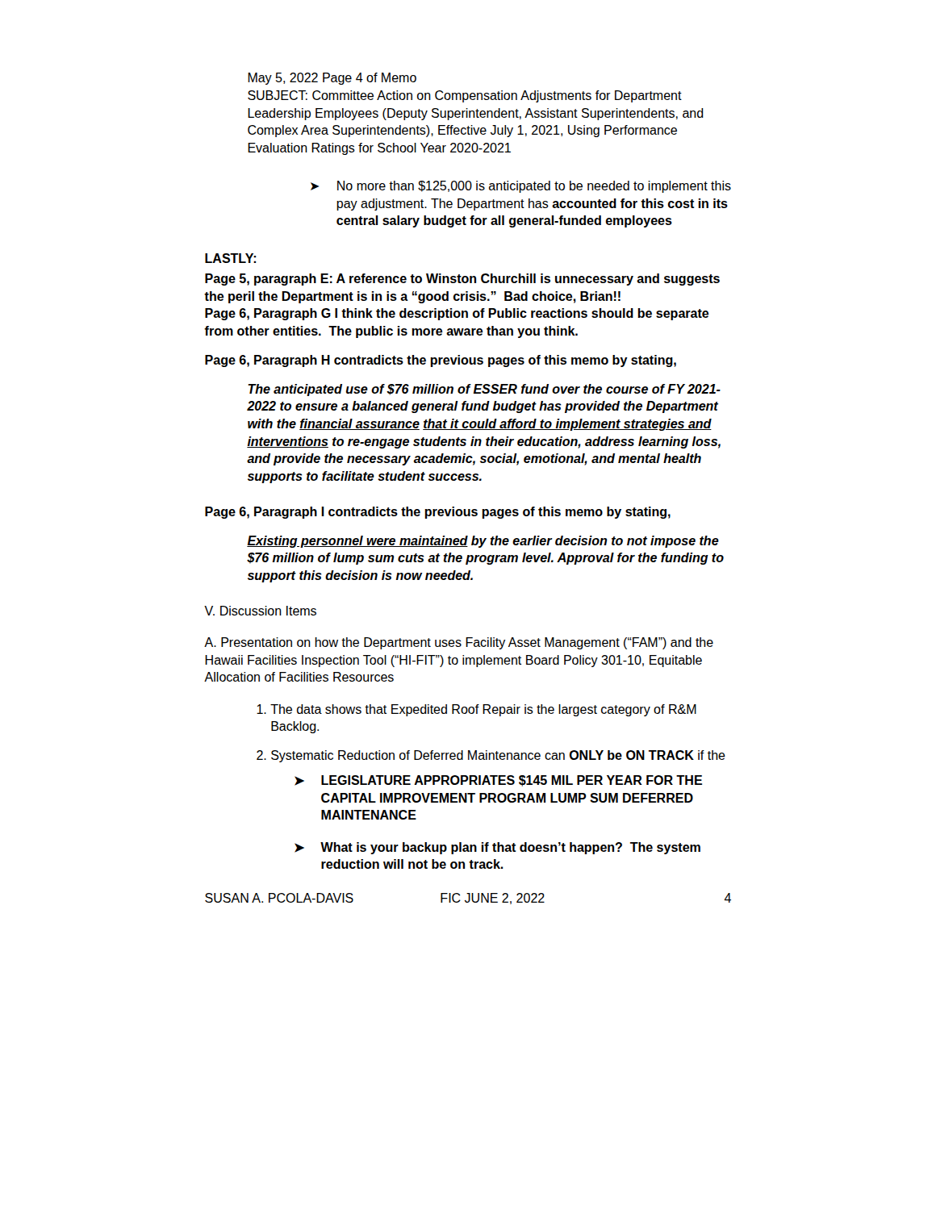May 5, 2022 Page 4 of Memo
SUBJECT: Committee Action on Compensation Adjustments for Department Leadership Employees (Deputy Superintendent, Assistant Superintendents, and Complex Area Superintendents), Effective July 1, 2021, Using Performance Evaluation Ratings for School Year 2020-2021
No more than $125,000 is anticipated to be needed to implement this pay adjustment. The Department has accounted for this cost in its central salary budget for all general-funded employees
LASTLY:
Page 5, paragraph E: A reference to Winston Churchill is unnecessary and suggests the peril the Department is in is a “good crisis.” Bad choice, Brian!!
Page 6, Paragraph G I think the description of Public reactions should be separate from other entities. The public is more aware than you think.
Page 6, Paragraph H contradicts the previous pages of this memo by stating,
The anticipated use of $76 million of ESSER fund over the course of FY 2021-2022 to ensure a balanced general fund budget has provided the Department with the financial assurance that it could afford to implement strategies and interventions to re-engage students in their education, address learning loss, and provide the necessary academic, social, emotional, and mental health supports to facilitate student success.
Page 6, Paragraph I contradicts the previous pages of this memo by stating,
Existing personnel were maintained by the earlier decision to not impose the $76 million of lump sum cuts at the program level. Approval for the funding to support this decision is now needed.
V. Discussion Items
A. Presentation on how the Department uses Facility Asset Management (“FAM”) and the Hawaii Facilities Inspection Tool (“HI-FIT”) to implement Board Policy 301-10, Equitable Allocation of Facilities Resources
The data shows that Expedited Roof Repair is the largest category of R&M Backlog.
Systematic Reduction of Deferred Maintenance can ONLY be ON TRACK if the
LEGISLATURE APPROPRIATES $145 MIL PER YEAR FOR THE CAPITAL IMPROVEMENT PROGRAM LUMP SUM DEFERRED MAINTENANCE
What is your backup plan if that doesn’t happen? The system reduction will not be on track.
SUSAN A. PCOLA-DAVIS FIC JUNE 2, 2022 4